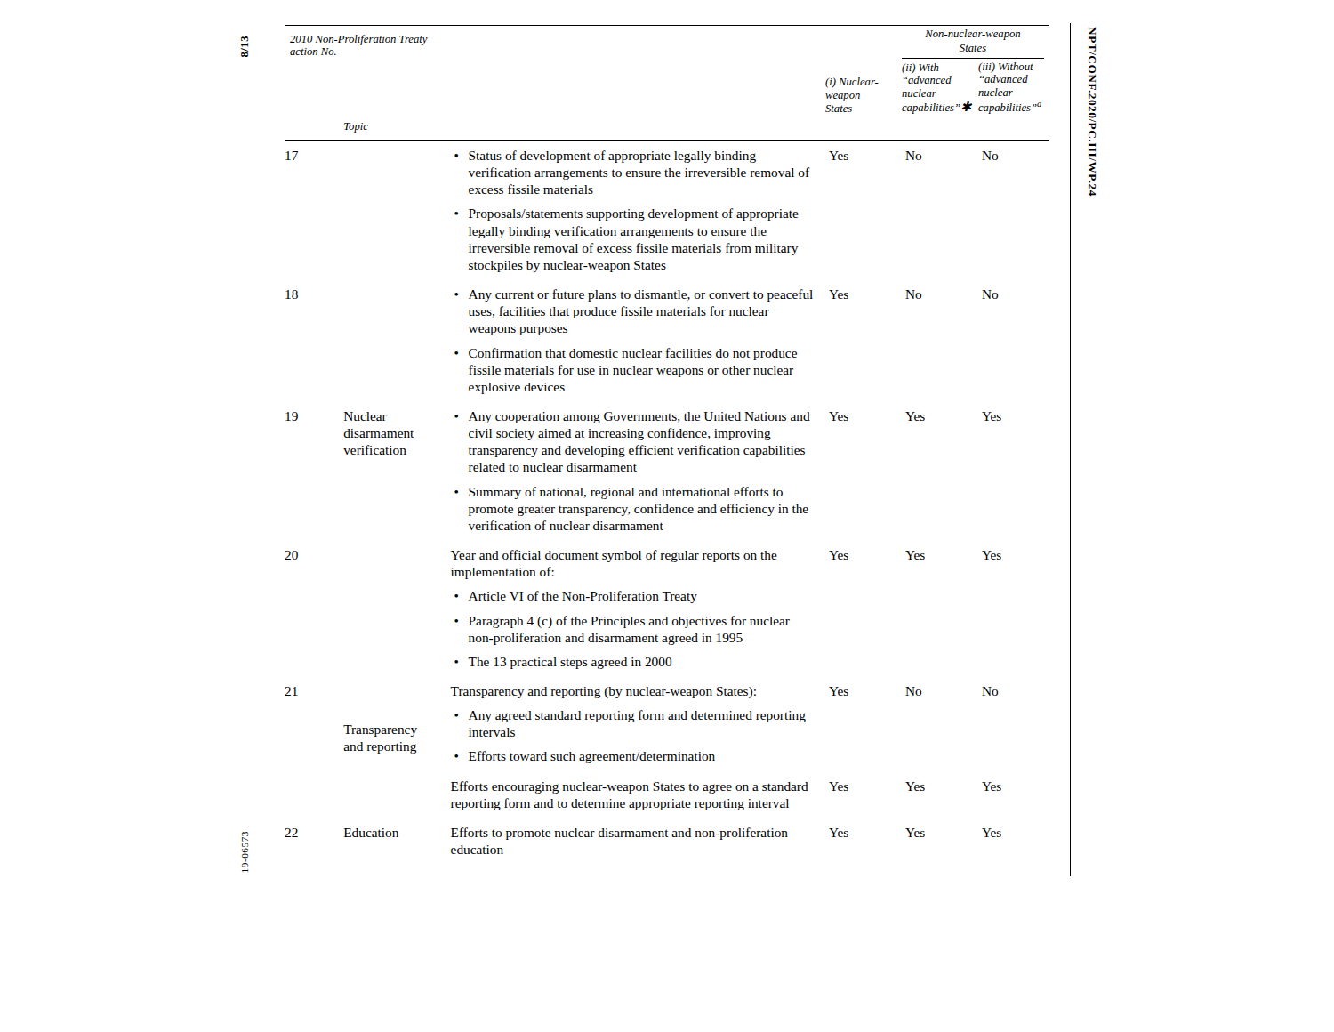8/13
19-06573
NPT/CONF.2020/PC.III/WP.24
| 2010 Non-Proliferation Treaty action No. | | Non-nuclear-weapon States |
| --- | --- | --- |
| | | | (i) Nuclear- weapon States | (ii) With “advanced nuclear capabilities” ✱ | (iii) Without “advanced nuclear capabilities” a |
| | Topic | | | | |
| 17 | | Status of development of appropriate legally binding verification arrangements to ensure the irreversible removal of excess fissile materials Proposals/statements supporting development of appropriate legally binding verification arrangements to ensure the irreversible removal of excess fissile materials from military stockpiles by nuclear-weapon States | Yes | No | No |
| 18 | | Any current or future plans to dismantle, or convert to peaceful uses, facilities that produce fissile materials for nuclear weapons purposes Confirmation that domestic nuclear facilities do not produce fissile materials for use in nuclear weapons or other nuclear explosive devices | Yes | No | No |
| 19 | Nuclear disarmament verification | Any cooperation among Governments, the United Nations and civil society aimed at increasing confidence, improving transparency and developing efficient verification capabilities related to nuclear disarmament Summary of national, regional and international efforts to promote greater transparency, confidence and efficiency in the verification of nuclear disarmament | Yes | Yes | Yes |
| 20 | Transparency and reporting | Year and official document symbol of regular reports on the implementation of: Article VI of the Non-Proliferation Treaty Paragraph 4 (c) of the Principles and objectives for nuclear non-proliferation and disarmament agreed in 1995 The 13 practical steps agreed in 2000 | Yes | Yes | Yes |
| 21 | Transparency and reporting (by nuclear-weapon States): Any agreed standard reporting form and determined reporting intervals Efforts toward such agreement/determination | Yes | No | No |
| | | Efforts encouraging nuclear-weapon States to agree on a standard reporting form and to determine appropriate reporting interval | Yes | Yes | Yes |
| 22 | Education | Efforts to promote nuclear disarmament and non-proliferation education | Yes | Yes | Yes |